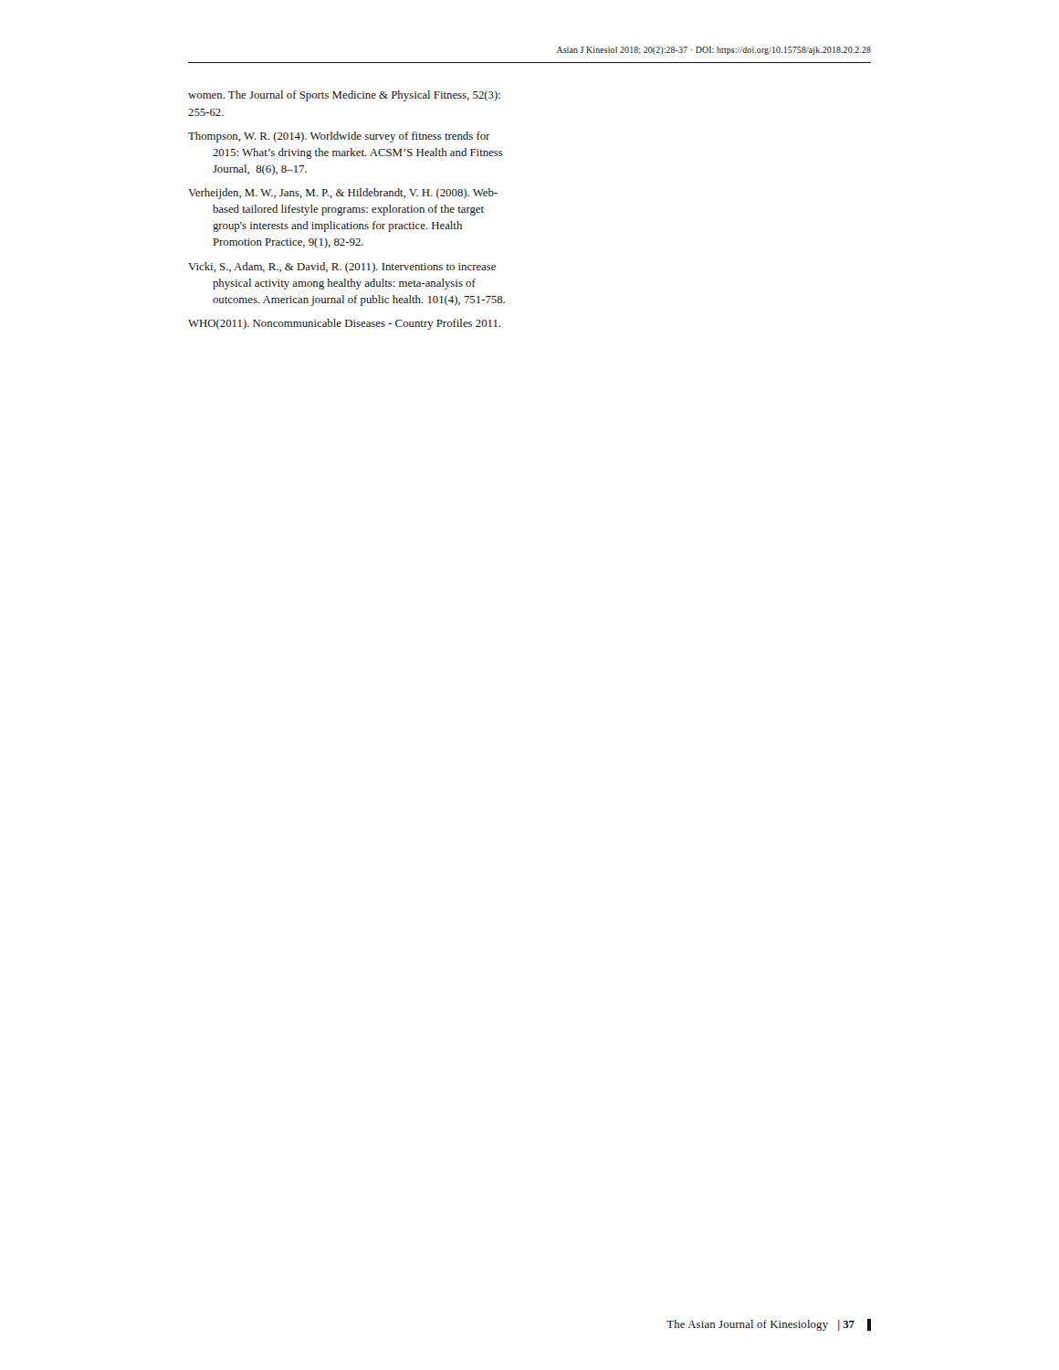Asian J Kinesiol 2018; 20(2):28-37 · DOI: https://doi.org/10.15758/ajk.2018.20.2.28
women. The Journal of Sports Medicine & Physical Fitness, 52(3): 255-62.
Thompson, W. R. (2014). Worldwide survey of fitness trends for 2015: What’s driving the market. ACSM’S Health and Fitness Journal, 8(6), 8–17.
Verheijden, M. W., Jans, M. P., & Hildebrandt, V. H. (2008). Web-based tailored lifestyle programs: exploration of the target group's interests and implications for practice. Health Promotion Practice, 9(1), 82-92.
Vicki, S., Adam, R., & David, R. (2011). Interventions to increase physical activity among healthy adults: meta-analysis of outcomes. American journal of public health. 101(4), 751-758.
WHO(2011). Noncommunicable Diseases - Country Profiles 2011.
The Asian Journal of Kinesiology | 37